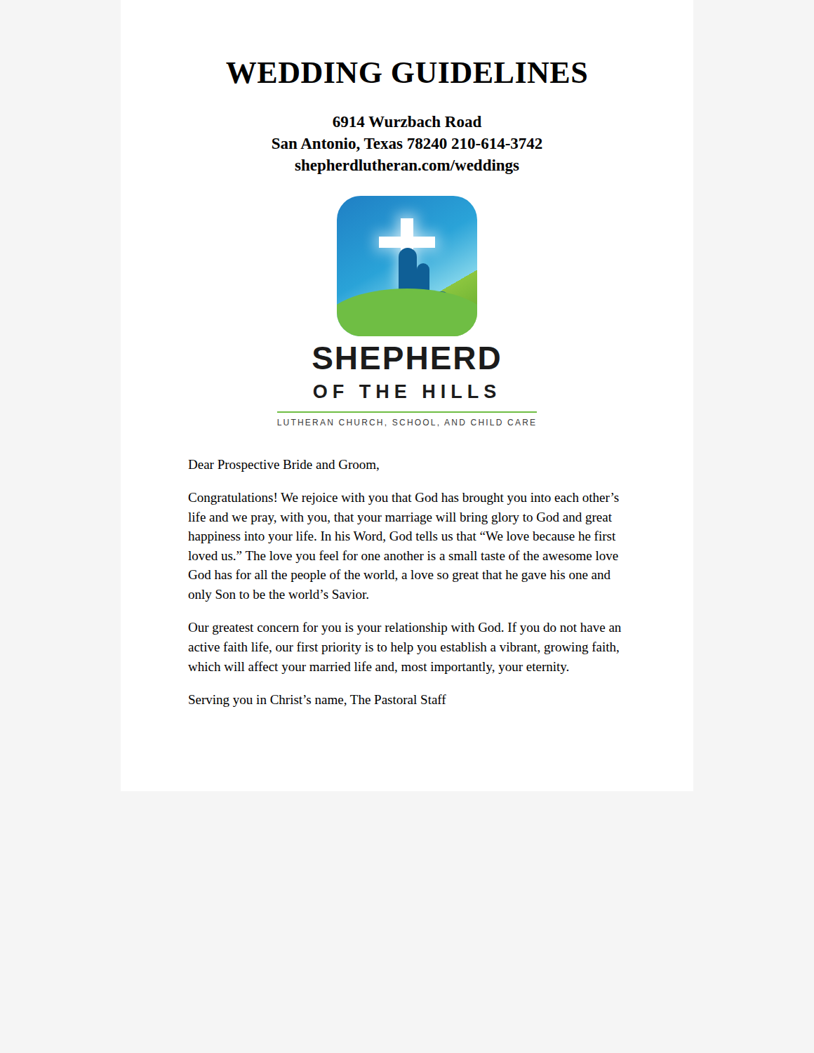WEDDING GUIDELINES
6914 Wurzbach Road
San Antonio, Texas 78240 210-614-3742
shepherdlutheran.com/weddings
SHEPHERD
OF THE HILLS
LUTHERAN CHURCH, SCHOOL, AND CHILD CARE
Dear Prospective Bride and Groom,
Congratulations! We rejoice with you that God has brought you into each other’s life and we pray, with you, that your marriage will bring glory to God and great happiness into your life. In his Word, God tells us that “We love because he first loved us.” The love you feel for one another is a small taste of the awesome love God has for all the people of the world, a love so great that he gave his one and only Son to be the world’s Savior.
Our greatest concern for you is your relationship with God. If you do not have an active faith life, our first priority is to help you establish a vibrant, growing faith, which will affect your married life and, most importantly, your eternity.
Serving you in Christ’s name, The Pastoral Staff